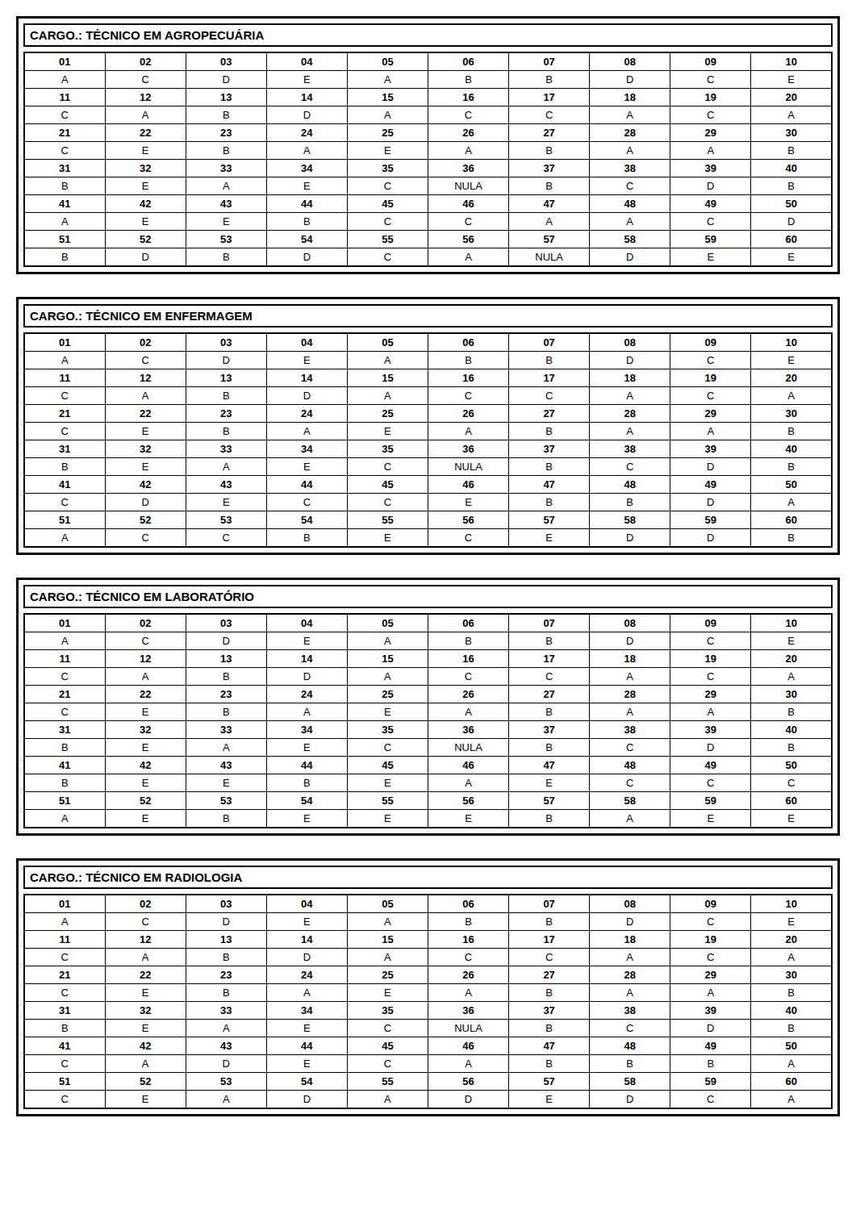CARGO.: TÉCNICO EM AGROPECUÁRIA
| 01 | 02 | 03 | 04 | 05 | 06 | 07 | 08 | 09 | 10 |
| A | C | D | E | A | B | B | D | C | E |
| 11 | 12 | 13 | 14 | 15 | 16 | 17 | 18 | 19 | 20 |
| C | A | B | D | A | C | C | A | C | A |
| 21 | 22 | 23 | 24 | 25 | 26 | 27 | 28 | 29 | 30 |
| C | E | B | A | E | A | B | A | A | B |
| 31 | 32 | 33 | 34 | 35 | 36 | 37 | 38 | 39 | 40 |
| B | E | A | E | C | NULA | B | C | D | B |
| 41 | 42 | 43 | 44 | 45 | 46 | 47 | 48 | 49 | 50 |
| A | E | E | B | C | C | A | A | C | D |
| 51 | 52 | 53 | 54 | 55 | 56 | 57 | 58 | 59 | 60 |
| B | D | B | D | C | A | NULA | D | E | E |
CARGO.: TÉCNICO EM ENFERMAGEM
| 01 | 02 | 03 | 04 | 05 | 06 | 07 | 08 | 09 | 10 |
| A | C | D | E | A | B | B | D | C | E |
| 11 | 12 | 13 | 14 | 15 | 16 | 17 | 18 | 19 | 20 |
| C | A | B | D | A | C | C | A | C | A |
| 21 | 22 | 23 | 24 | 25 | 26 | 27 | 28 | 29 | 30 |
| C | E | B | A | E | A | B | A | A | B |
| 31 | 32 | 33 | 34 | 35 | 36 | 37 | 38 | 39 | 40 |
| B | E | A | E | C | NULA | B | C | D | B |
| 41 | 42 | 43 | 44 | 45 | 46 | 47 | 48 | 49 | 50 |
| C | D | E | C | C | E | B | B | D | A |
| 51 | 52 | 53 | 54 | 55 | 56 | 57 | 58 | 59 | 60 |
| A | C | C | B | E | C | E | D | D | B |
CARGO.: TÉCNICO EM LABORATÓRIO
| 01 | 02 | 03 | 04 | 05 | 06 | 07 | 08 | 09 | 10 |
| A | C | D | E | A | B | B | D | C | E |
| 11 | 12 | 13 | 14 | 15 | 16 | 17 | 18 | 19 | 20 |
| C | A | B | D | A | C | C | A | C | A |
| 21 | 22 | 23 | 24 | 25 | 26 | 27 | 28 | 29 | 30 |
| C | E | B | A | E | A | B | A | A | B |
| 31 | 32 | 33 | 34 | 35 | 36 | 37 | 38 | 39 | 40 |
| B | E | A | E | C | NULA | B | C | D | B |
| 41 | 42 | 43 | 44 | 45 | 46 | 47 | 48 | 49 | 50 |
| B | E | E | B | E | A | E | C | C | C |
| 51 | 52 | 53 | 54 | 55 | 56 | 57 | 58 | 59 | 60 |
| A | E | B | E | E | E | B | A | E | E |
CARGO.: TÉCNICO EM RADIOLOGIA
| 01 | 02 | 03 | 04 | 05 | 06 | 07 | 08 | 09 | 10 |
| A | C | D | E | A | B | B | D | C | E |
| 11 | 12 | 13 | 14 | 15 | 16 | 17 | 18 | 19 | 20 |
| C | A | B | D | A | C | C | A | C | A |
| 21 | 22 | 23 | 24 | 25 | 26 | 27 | 28 | 29 | 30 |
| C | E | B | A | E | A | B | A | A | B |
| 31 | 32 | 33 | 34 | 35 | 36 | 37 | 38 | 39 | 40 |
| B | E | A | E | C | NULA | B | C | D | B |
| 41 | 42 | 43 | 44 | 45 | 46 | 47 | 48 | 49 | 50 |
| C | A | D | E | C | A | B | B | B | A |
| 51 | 52 | 53 | 54 | 55 | 56 | 57 | 58 | 59 | 60 |
| C | E | A | D | A | D | E | D | C | A |